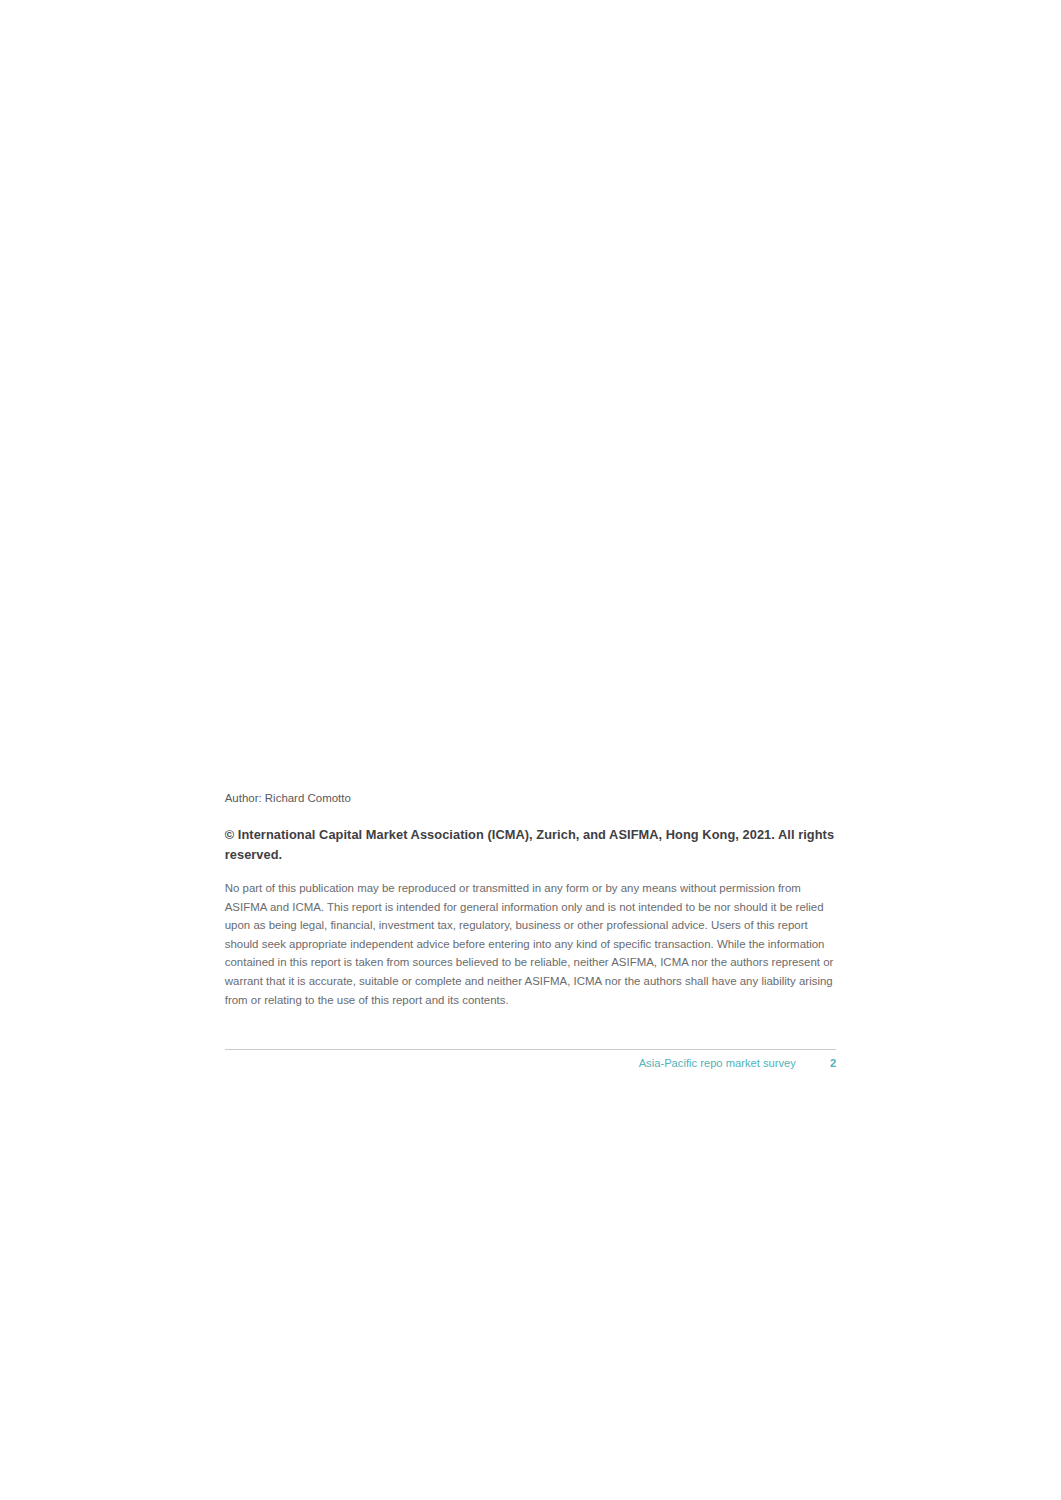Author: Richard Comotto
© International Capital Market Association (ICMA), Zurich, and ASIFMA, Hong Kong, 2021. All rights reserved.
No part of this publication may be reproduced or transmitted in any form or by any means without permission from ASIFMA and ICMA. This report is intended for general information only and is not intended to be nor should it be relied upon as being legal, financial, investment tax, regulatory, business or other professional advice. Users of this report should seek appropriate independent advice before entering into any kind of specific transaction. While the information contained in this report is taken from sources believed to be reliable, neither ASIFMA, ICMA nor the authors represent or warrant that it is accurate, suitable or complete and neither ASIFMA, ICMA nor the authors shall have any liability arising from or relating to the use of this report and its contents.
Asia-Pacific repo market survey 2